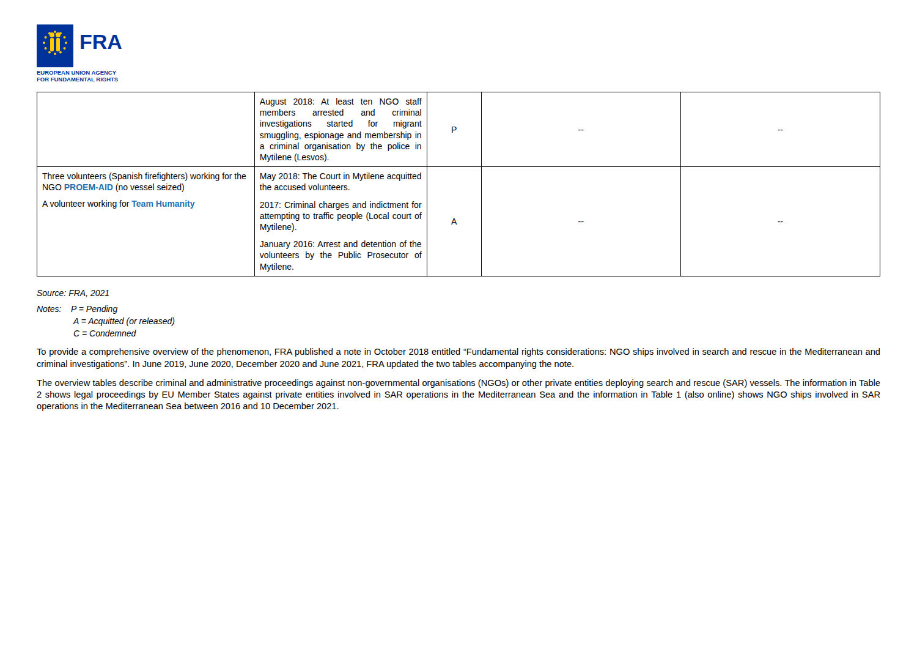FRA EUROPEAN UNION AGENCY FOR FUNDAMENTAL RIGHTS
| | August 2018: At least ten NGO staff members arrested and criminal investigations started for migrant smuggling, espionage and membership in a criminal organisation by the police in Mytilene (Lesvos). | P | -- | -- |
| Three volunteers (Spanish firefighters) working for the NGO PROEM-AID (no vessel seized) A volunteer working for Team Humanity | May 2018: The Court in Mytilene acquitted the accused volunteers. 2017: Criminal charges and indictment for attempting to traffic people (Local court of Mytilene). January 2016: Arrest and detention of the volunteers by the Public Prosecutor of Mytilene. | A | -- | -- |
Source: FRA, 2021
Notes: P = Pending
A = Acquitted (or released)
C = Condemned
To provide a comprehensive overview of the phenomenon, FRA published a note in October 2018 entitled “Fundamental rights considerations: NGO ships involved in search and rescue in the Mediterranean and criminal investigations”. In June 2019, June 2020, December 2020 and June 2021, FRA updated the two tables accompanying the note.
The overview tables describe criminal and administrative proceedings against non-governmental organisations (NGOs) or other private entities deploying search and rescue (SAR) vessels. The information in Table 2 shows legal proceedings by EU Member States against private entities involved in SAR operations in the Mediterranean Sea and the information in Table 1 (also online) shows NGO ships involved in SAR operations in the Mediterranean Sea between 2016 and 10 December 2021.